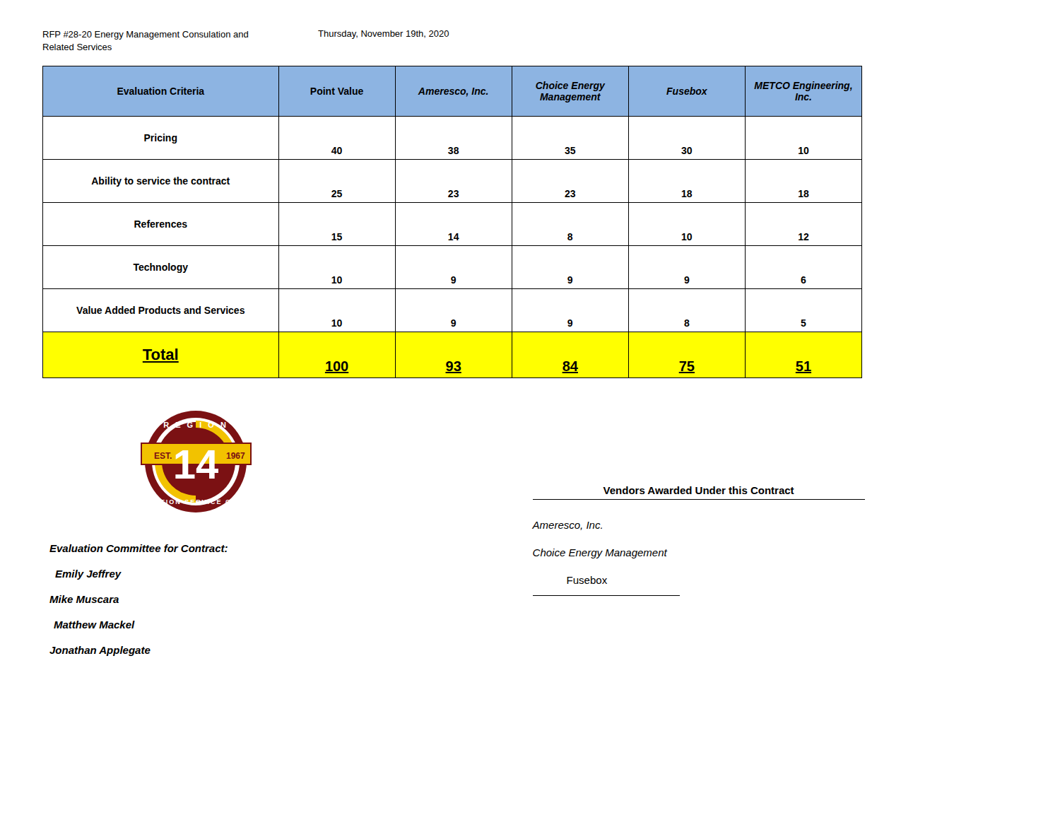RFP #28-20 Energy Management Consulation and Related Services
Thursday, November 19th, 2020
| Evaluation Criteria | Point Value | Ameresco, Inc. | Choice Energy Management | Fusebox | METCO Engineering, Inc. |
| --- | --- | --- | --- | --- | --- |
| Pricing | 40 | 38 | 35 | 30 | 10 |
| Ability to service the contract | 25 | 23 | 23 | 18 | 18 |
| References | 15 | 14 | 8 | 10 | 12 |
| Technology | 10 | 9 | 9 | 9 | 6 |
| Value Added Products and Services | 10 | 9 | 9 | 8 | 5 |
| Total | 100 | 93 | 84 | 75 | 51 |
R E G I O N EDUCATION SERVICE CENTER EST. 1967 14
Evaluation Committee for Contract:
Emily Jeffrey
Mike Muscara
Matthew Mackel
Jonathan Applegate
Vendors Awarded Under this Contract
Ameresco, Inc.
Choice Energy Management
Fusebox